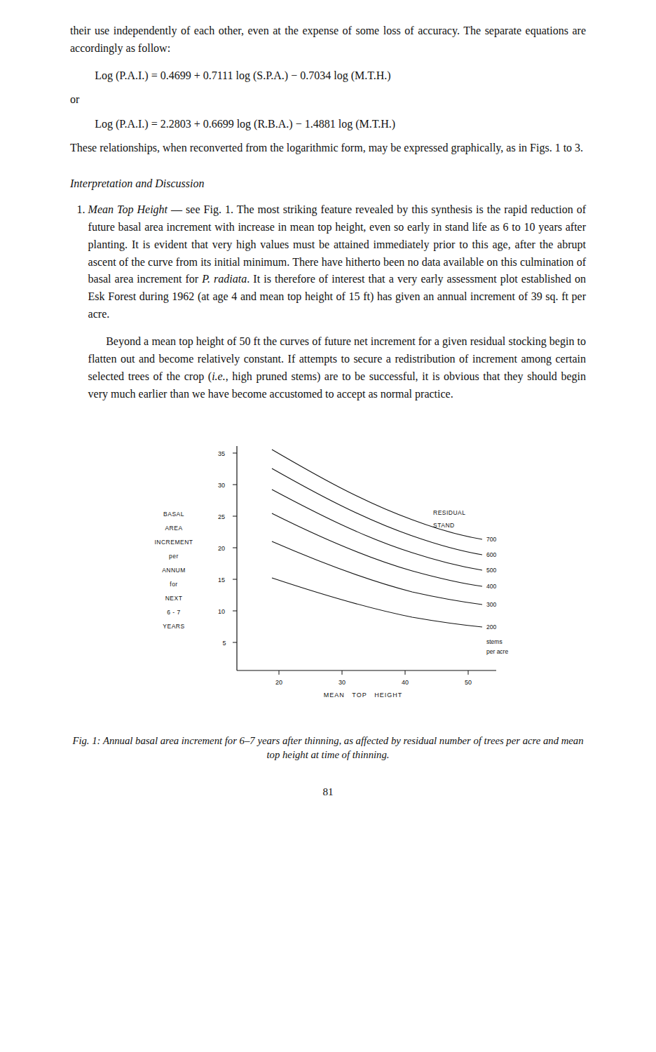their use independently of each other, even at the expense of some loss of accuracy. The separate equations are accordingly as follow:
Log (P.A.I.) = 0.4699 + 0.7111 log (S.P.A.) − 0.7034 log (M.T.H.)
or
Log (P.A.I.) = 2.2803 + 0.6699 log (R.B.A.) − 1.4881 log (M.T.H.)
These relationships, when reconverted from the logarithmic form, may be expressed graphically, as in Figs. 1 to 3.
Interpretation and Discussion
Mean Top Height — see Fig. 1. The most striking feature revealed by this synthesis is the rapid reduction of future basal area increment with increase in mean top height, even so early in stand life as 6 to 10 years after planting. It is evident that very high values must be attained immediately prior to this age, after the abrupt ascent of the curve from its initial minimum. There have hitherto been no data available on this culmination of basal area increment for P. radiata. It is therefore of interest that a very early assessment plot established on Esk Forest during 1962 (at age 4 and mean top height of 15 ft) has given an annual increment of 39 sq. ft per acre.
Beyond a mean top height of 50 ft the curves of future net increment for a given residual stocking begin to flatten out and become relatively constant. If attempts to secure a redistribution of increment among certain selected trees of the crop (i.e., high pruned stems) are to be successful, it is obvious that they should begin very much earlier than we have become accustomed to accept as normal practice.
35 30 25 20 15 10 5 20 30 40 50 MEAN TOP HEIGHT BASAL AREA INCREMENT per ANNUM for NEXT 6 - 7 YEARS RESIDUAL STAND 700 600 500 400 300 200 stems per acre
Fig. 1: Annual basal area increment for 6–7 years after thinning, as affected by residual number of trees per acre and mean top height at time of thinning.
81